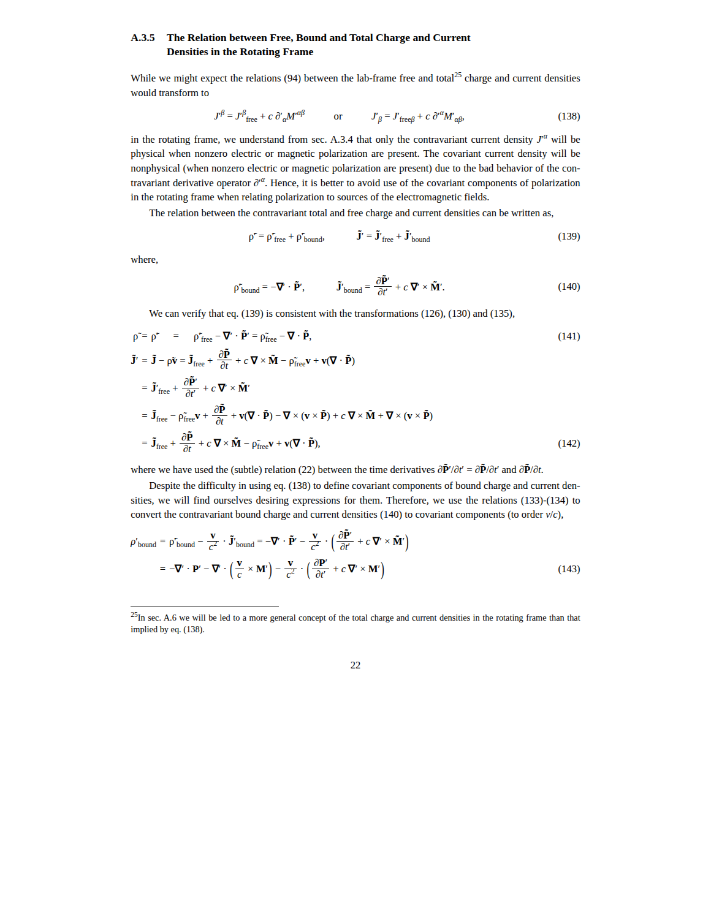A.3.5 The Relation between Free, Bound and Total Charge and Current
Densities in the Rotating Frame
While we might expect the relations (94) between the lab-frame free and total25 charge and current densities would transform to
J′β = J′βfree + c ∂′αM′αβ or J′β = J′freeβ + c ∂′αM′αβ,
(138)
in the rotating frame, we understand from sec. A.3.4 that only the contravariant current density J′α will be physical when nonzero electric or magnetic polarization are present. The covariant current density will be nonphysical (when nonzero electric or magnetic polarization are present) due to the bad behavior of the contravariant derivative operator ∂′α. Hence, it is better to avoid use of the covariant components of polarization in the rotating frame when relating polarization to sources of the electromagnetic fields.
The relation between the contravariant total and free charge and current densities can be written as,
ρ̃′ = ρ̃′free + ρ̃′bound, J̃′ = J̃′free + J̃′bound
(139)
where,
ρ̃′bound = −∇′ · P̃′, J̃′bound = ∂P̃′∂t′ + c ∇′ × M̃′.
(140)
We can verify that eq. (139) is consistent with the transformations (126), (130) and (135),
ρ̃
=
ρ̃′ = ρ̃′free − ∇′ · P̃′ = ρ̃free − ∇ · P̃,
(141)
J̃′
=
J̃ − ρ̃v = J̃free + ∂P̃∂t + c ∇ × M̃ − ρ̃freev + v(∇ · P̃)
=
J̃′free + ∂P̃′∂t′ + c ∇′ × M̃′
=
J̃free − ρ̃freev + ∂P̃∂t + v(∇ · P̃) − ∇ × (v × P̃) + c ∇ × M̃ + ∇ × (v × P̃)
=
J̃free + ∂P̃∂t + c ∇ × M̃ − ρ̃freev + v(∇ · P̃),
(142)
where we have used the (subtle) relation (22) between the time derivatives ∂P̃′/∂t′ = ∂P̃/∂t′ and ∂P̃/∂t.
Despite the difficulty in using eq. (138) to define covariant components of bound charge and current densities, we will find ourselves desiring expressions for them. Therefore, we use the relations (133)-(134) to convert the contravariant bound charge and current densities (140) to covariant components (to order v/c),
ρ′bound
=
ρ̃′bound − vc2 · J̃′bound = −∇′ · P̃′ − vc2 · (∂P̃′∂t′ + c ∇′ × M̃′)
=
−∇′ · P′ − ∇′ · (vc × M′) − vc2 · (∂P′∂t′ + c ∇′ × M′)
(143)
25In sec. A.6 we will be led to a more general concept of the total charge and current densities in the rotating frame than that implied by eq. (138).
22